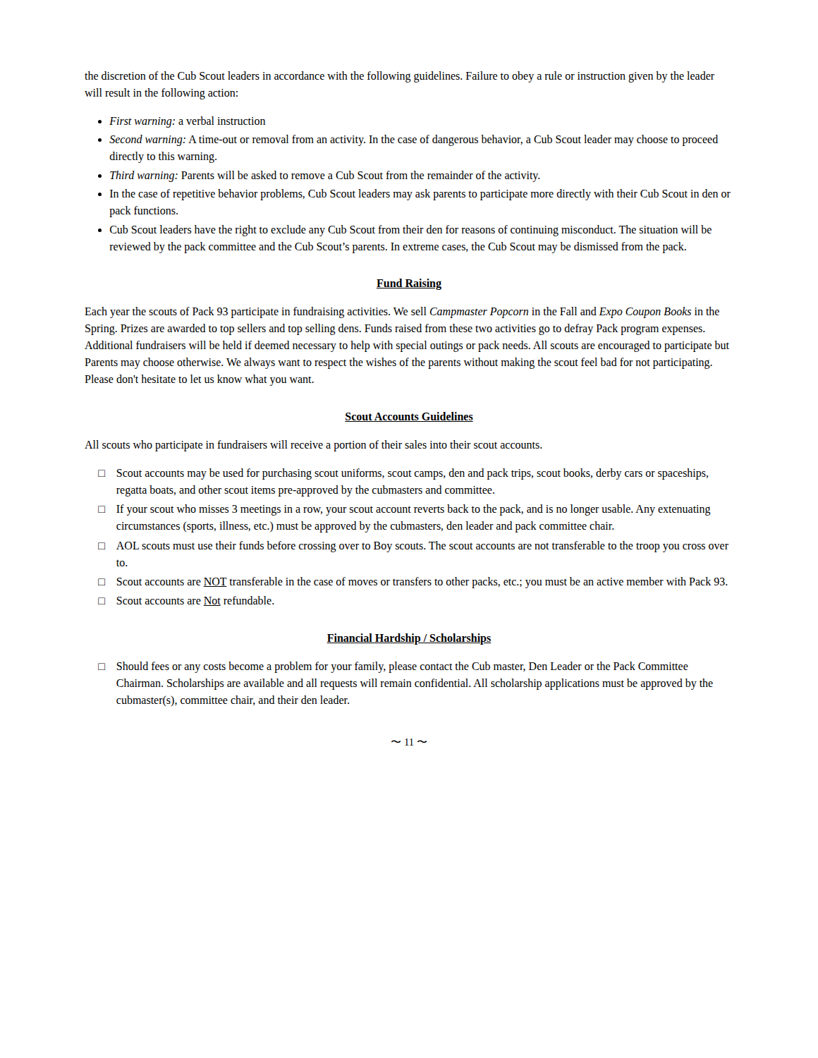the discretion of the Cub Scout leaders in accordance with the following guidelines. Failure to obey a rule or instruction given by the leader will result in the following action:
First warning: a verbal instruction
Second warning: A time-out or removal from an activity. In the case of dangerous behavior, a Cub Scout leader may choose to proceed directly to this warning.
Third warning: Parents will be asked to remove a Cub Scout from the remainder of the activity.
In the case of repetitive behavior problems, Cub Scout leaders may ask parents to participate more directly with their Cub Scout in den or pack functions.
Cub Scout leaders have the right to exclude any Cub Scout from their den for reasons of continuing misconduct. The situation will be reviewed by the pack committee and the Cub Scout’s parents. In extreme cases, the Cub Scout may be dismissed from the pack.
Fund Raising
Each year the scouts of Pack 93 participate in fundraising activities. We sell Campmaster Popcorn in the Fall and Expo Coupon Books in the Spring. Prizes are awarded to top sellers and top selling dens. Funds raised from these two activities go to defray Pack program expenses. Additional fundraisers will be held if deemed necessary to help with special outings or pack needs. All scouts are encouraged to participate but Parents may choose otherwise. We always want to respect the wishes of the parents without making the scout feel bad for not participating. Please don't hesitate to let us know what you want.
Scout Accounts Guidelines
All scouts who participate in fundraisers will receive a portion of their sales into their scout accounts.
Scout accounts may be used for purchasing scout uniforms, scout camps, den and pack trips, scout books, derby cars or spaceships, regatta boats, and other scout items pre-approved by the cubmasters and committee.
If your scout who misses 3 meetings in a row, your scout account reverts back to the pack, and is no longer usable. Any extenuating circumstances (sports, illness, etc.) must be approved by the cubmasters, den leader and pack committee chair.
AOL scouts must use their funds before crossing over to Boy scouts. The scout accounts are not transferable to the troop you cross over to.
Scout accounts are NOT transferable in the case of moves or transfers to other packs, etc.; you must be an active member with Pack 93.
Scout accounts are Not refundable.
Financial Hardship / Scholarships
Should fees or any costs become a problem for your family, please contact the Cub master, Den Leader or the Pack Committee Chairman. Scholarships are available and all requests will remain confidential. All scholarship applications must be approved by the cubmaster(s), committee chair, and their den leader.
〜 11 〜